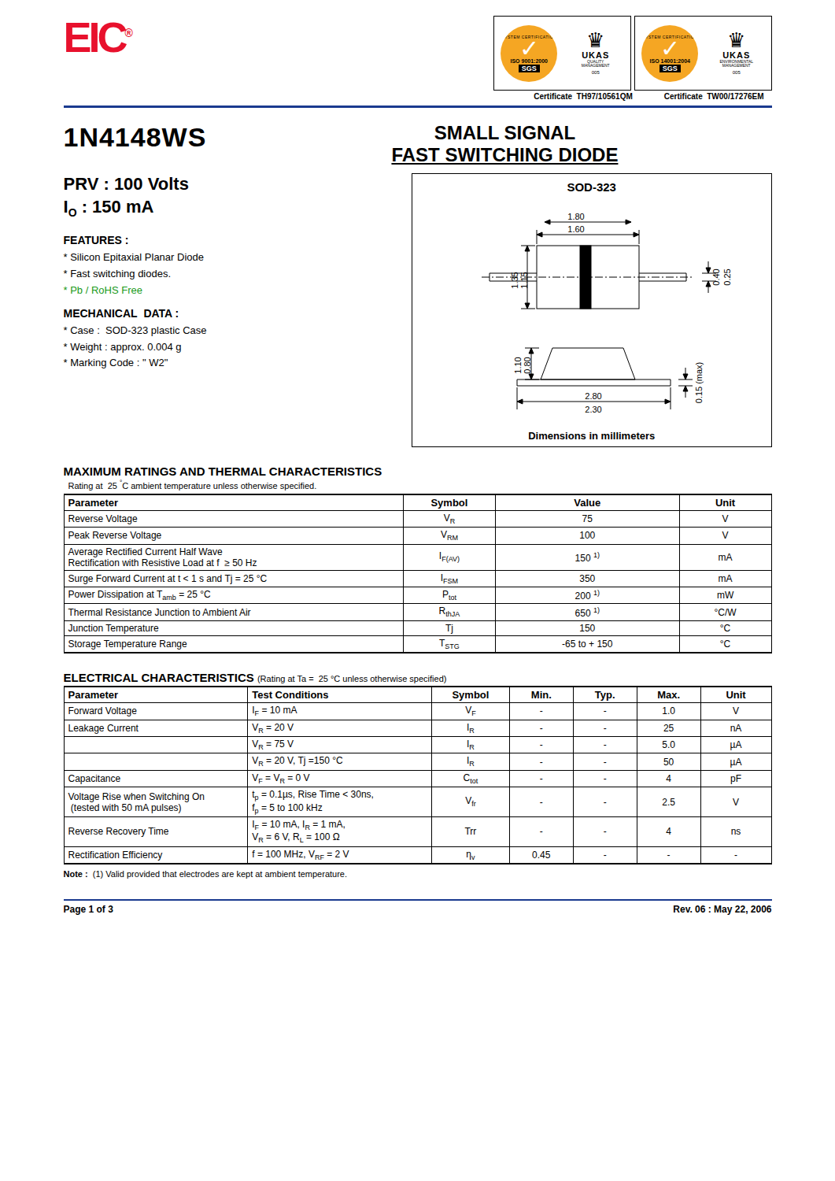EIC®
SYSTEM CERTIFICATION
✓
ISO 9001:2000
SGS
♛
UKAS
QUALITY
MANAGEMENT
005
SYSTEM CERTIFICATION
✓
ISO 14001:2004
SGS
♛
UKAS
ENVIRONMENTAL
MANAGEMENT
005
Certificate TH97/10561QM Certificate TW00/17276EM
1N4148WS
SMALL SIGNAL
FAST SWITCHING DIODE
PRV : 100 Volts
IO : 150 mA
FEATURES :
Silicon Epitaxial Planar Diode
Fast switching diodes.
Pb / RoHS Free
MECHANICAL DATA :
Case : SOD-323 plastic Case
Weight : approx. 0.004 g
Marking Code : " W2"
SOD-323
1.80 1.60 1.35 1.15 0.40 0.25 1.10 0.80 0.15 (max) 2.80 2.30
Dimensions in millimeters
MAXIMUM RATINGS AND THERMAL CHARACTERISTICS
Rating at 25 °C ambient temperature unless otherwise specified.
| Parameter | Symbol | Value | Unit |
| --- | --- | --- | --- |
| Reverse Voltage | V R | 75 | V |
| Peak Reverse Voltage | V RM | 100 | V |
| Average Rectified Current Half Wave Rectification with Resistive Load at f ≥ 50 Hz | I F(AV) | 150 1) | mA |
| Surge Forward Current at t < 1 s and Tj = 25 °C | I FSM | 350 | mA |
| Power Dissipation at T amb = 25 °C | P tot | 200 1) | mW |
| Thermal Resistance Junction to Ambient Air | R thJA | 650 1) | °C/W |
| Junction Temperature | Tj | 150 | °C |
| Storage Temperature Range | T STG | -65 to + 150 | °C |
ELECTRICAL CHARACTERISTICS (Rating at Ta = 25 °C unless otherwise specified)
| Parameter | Test Conditions | Symbol | Min. | Typ. | Max. | Unit |
| --- | --- | --- | --- | --- | --- | --- |
| Forward Voltage | I F = 10 mA | V F | - | - | 1.0 | V |
| Leakage Current | V R = 20 V | I R | - | - | 25 | nA |
| | V R = 75 V | I R | - | - | 5.0 | µA |
| | V R = 20 V, Tj =150 °C | I R | - | - | 50 | µA |
| Capacitance | V F = V R = 0 V | C tot | - | - | 4 | pF |
| Voltage Rise when Switching On (tested with 50 mA pulses) | t p = 0.1µs, Rise Time < 30ns, f p = 5 to 100 kHz | V fr | - | - | 2.5 | V |
| Reverse Recovery Time | I F = 10 mA, I R = 1 mA, V R = 6 V, R L = 100 Ω | Trr | - | - | 4 | ns |
| Rectification Efficiency | f = 100 MHz, V RF = 2 V | η v | 0.45 | - | - | - |
Note : (1) Valid provided that electrodes are kept at ambient temperature.
Page 1 of 3 Rev. 06 : May 22, 2006